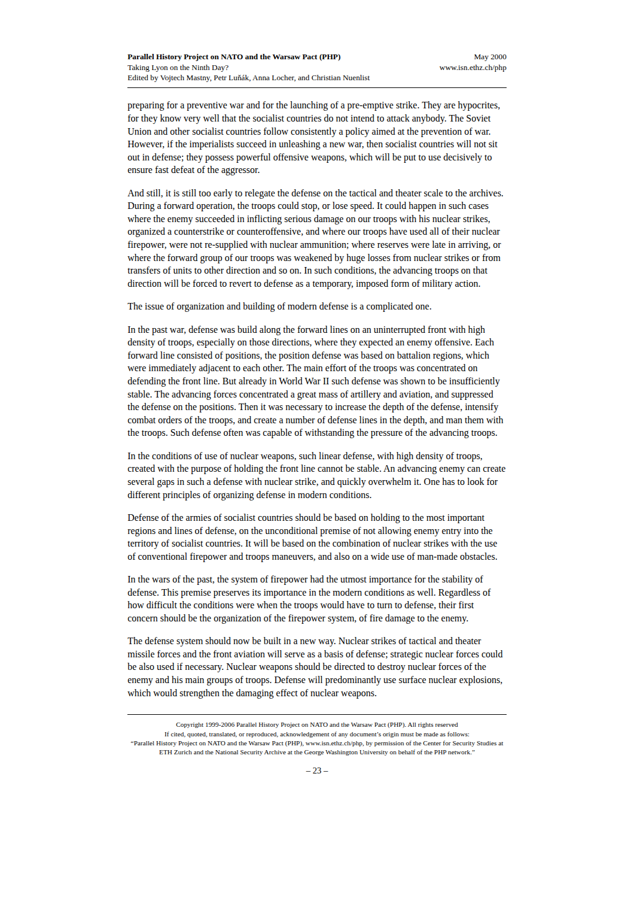Parallel History Project on NATO and the Warsaw Pact (PHP)
May 2000
Taking Lyon on the Ninth Day?
www.isn.ethz.ch/php
Edited by Vojtech Mastny, Petr Luňák, Anna Locher, and Christian Nuenlist
preparing for a preventive war and for the launching of a pre-emptive strike. They are hypocrites, for they know very well that the socialist countries do not intend to attack anybody. The Soviet Union and other socialist countries follow consistently a policy aimed at the prevention of war. However, if the imperialists succeed in unleashing a new war, then socialist countries will not sit out in defense; they possess powerful offensive weapons, which will be put to use decisively to ensure fast defeat of the aggressor.
And still, it is still too early to relegate the defense on the tactical and theater scale to the archives. During a forward operation, the troops could stop, or lose speed. It could happen in such cases where the enemy succeeded in inflicting serious damage on our troops with his nuclear strikes, organized a counterstrike or counteroffensive, and where our troops have used all of their nuclear firepower, were not re-supplied with nuclear ammunition; where reserves were late in arriving, or where the forward group of our troops was weakened by huge losses from nuclear strikes or from transfers of units to other direction and so on. In such conditions, the advancing troops on that direction will be forced to revert to defense as a temporary, imposed form of military action.
The issue of organization and building of modern defense is a complicated one.
In the past war, defense was build along the forward lines on an uninterrupted front with high density of troops, especially on those directions, where they expected an enemy offensive. Each forward line consisted of positions, the position defense was based on battalion regions, which were immediately adjacent to each other. The main effort of the troops was concentrated on defending the front line. But already in World War II such defense was shown to be insufficiently stable. The advancing forces concentrated a great mass of artillery and aviation, and suppressed the defense on the positions. Then it was necessary to increase the depth of the defense, intensify combat orders of the troops, and create a number of defense lines in the depth, and man them with the troops. Such defense often was capable of withstanding the pressure of the advancing troops.
In the conditions of use of nuclear weapons, such linear defense, with high density of troops, created with the purpose of holding the front line cannot be stable. An advancing enemy can create several gaps in such a defense with nuclear strike, and quickly overwhelm it. One has to look for different principles of organizing defense in modern conditions.
Defense of the armies of socialist countries should be based on holding to the most important regions and lines of defense, on the unconditional premise of not allowing enemy entry into the territory of socialist countries. It will be based on the combination of nuclear strikes with the use of conventional firepower and troops maneuvers, and also on a wide use of man-made obstacles.
In the wars of the past, the system of firepower had the utmost importance for the stability of defense. This premise preserves its importance in the modern conditions as well. Regardless of how difficult the conditions were when the troops would have to turn to defense, their first concern should be the organization of the firepower system, of fire damage to the enemy.
The defense system should now be built in a new way. Nuclear strikes of tactical and theater missile forces and the front aviation will serve as a basis of defense; strategic nuclear forces could be also used if necessary. Nuclear weapons should be directed to destroy nuclear forces of the enemy and his main groups of troops. Defense will predominantly use surface nuclear explosions, which would strengthen the damaging effect of nuclear weapons.
Copyright 1999-2006 Parallel History Project on NATO and the Warsaw Pact (PHP). All rights reserved
If cited, quoted, translated, or reproduced, acknowledgement of any document’s origin must be made as follows:
“Parallel History Project on NATO and the Warsaw Pact (PHP), www.isn.ethz.ch/php, by permission of the Center for Security Studies at ETH Zurich and the National Security Archive at the George Washington University on behalf of the PHP network.”
– 23 –